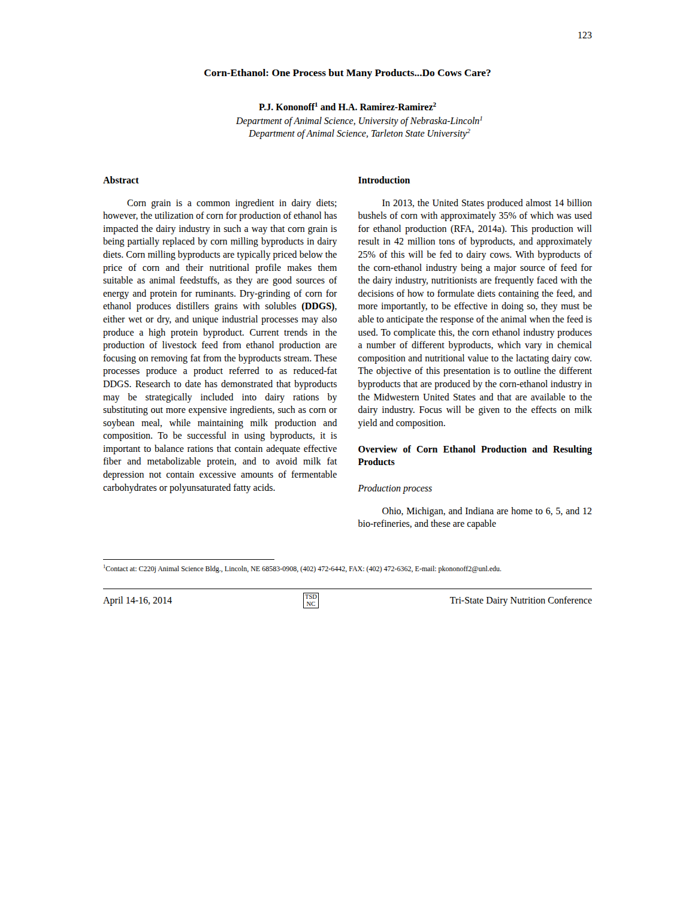123
Corn-Ethanol: One Process but Many Products...Do Cows Care?
P.J. Kononoff1 and H.A. Ramirez-Ramirez2
Department of Animal Science, University of Nebraska-Lincoln1
Department of Animal Science, Tarleton State University2
Abstract
Corn grain is a common ingredient in dairy diets; however, the utilization of corn for production of ethanol has impacted the dairy industry in such a way that corn grain is being partially replaced by corn milling byproducts in dairy diets. Corn milling byproducts are typically priced below the price of corn and their nutritional profile makes them suitable as animal feedstuffs, as they are good sources of energy and protein for ruminants. Dry-grinding of corn for ethanol produces distillers grains with solubles (DDGS), either wet or dry, and unique industrial processes may also produce a high protein byproduct. Current trends in the production of livestock feed from ethanol production are focusing on removing fat from the byproducts stream. These processes produce a product referred to as reduced-fat DDGS. Research to date has demonstrated that byproducts may be strategically included into dairy rations by substituting out more expensive ingredients, such as corn or soybean meal, while maintaining milk production and composition. To be successful in using byproducts, it is important to balance rations that contain adequate effective fiber and metabolizable protein, and to avoid milk fat depression not contain excessive amounts of fermentable carbohydrates or polyunsaturated fatty acids.
Introduction
In 2013, the United States produced almost 14 billion bushels of corn with approximately 35% of which was used for ethanol production (RFA, 2014a). This production will result in 42 million tons of byproducts, and approximately 25% of this will be fed to dairy cows. With byproducts of the corn-ethanol industry being a major source of feed for the dairy industry, nutritionists are frequently faced with the decisions of how to formulate diets containing the feed, and more importantly, to be effective in doing so, they must be able to anticipate the response of the animal when the feed is used. To complicate this, the corn ethanol industry produces a number of different byproducts, which vary in chemical composition and nutritional value to the lactating dairy cow. The objective of this presentation is to outline the different byproducts that are produced by the corn-ethanol industry in the Midwestern United States and that are available to the dairy industry. Focus will be given to the effects on milk yield and composition.
Overview of Corn Ethanol Production and Resulting Products
Production process
Ohio, Michigan, and Indiana are home to 6, 5, and 12 bio-refineries, and these are capable
1Contact at: C220j Animal Science Bldg., Lincoln, NE 68583-0908, (402) 472-6442, FAX: (402) 472-6362, E-mail: pkononoff2@unl.edu.
April 14-16, 2014
TSD
NC
Tri-State Dairy Nutrition Conference